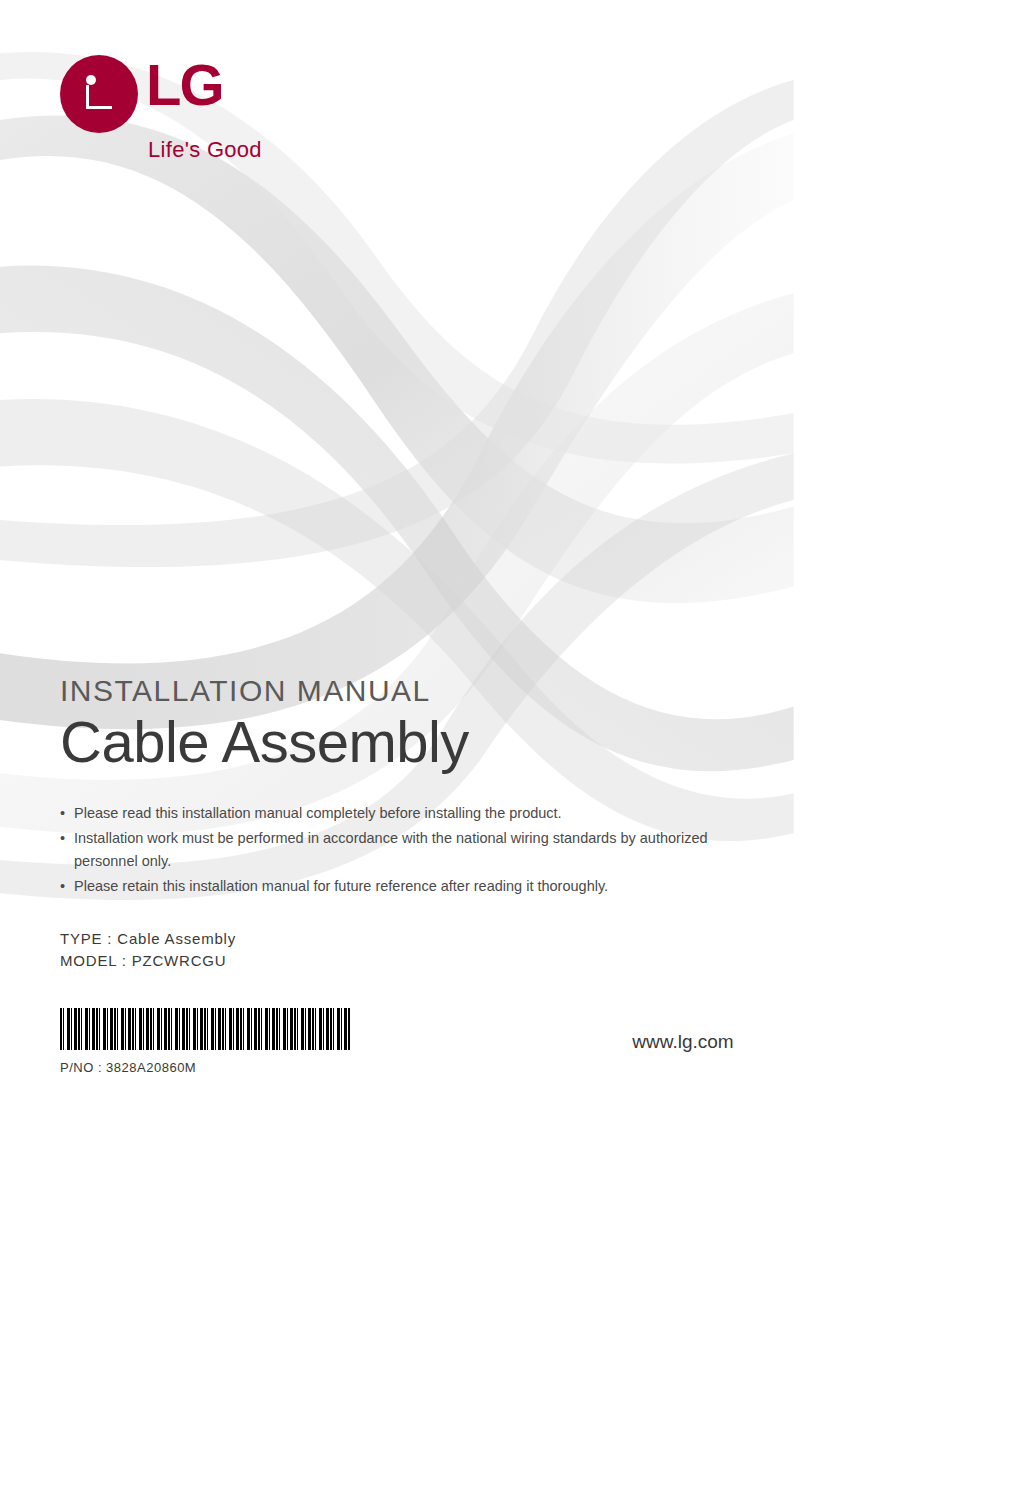LG
Life's Good
INSTALLATION MANUAL
Cable Assembly
Please read this installation manual completely before installing the product.
Installation work must be performed in accordance with the national wiring standards by authorized personnel only.
Please retain this installation manual for future reference after reading it thoroughly.
TYPE : Cable Assembly
MODEL : PZCWRCGU
P/NO : 3828A20860M
www.lg.com